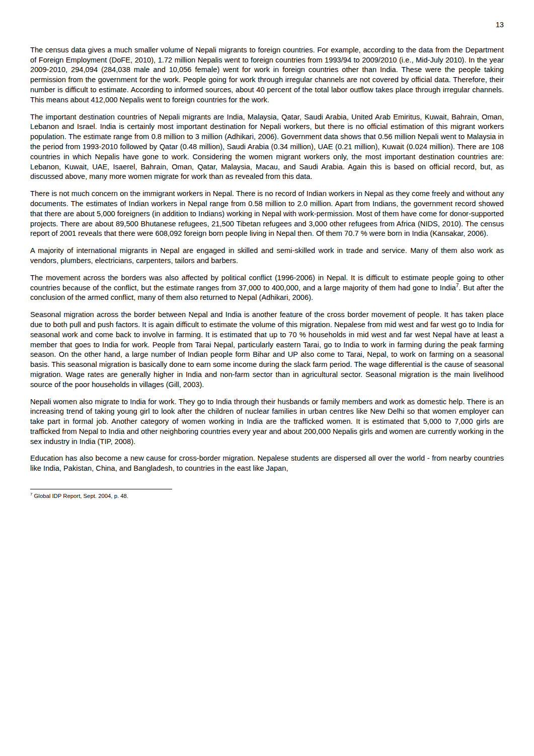13
The census data gives a much smaller volume of Nepali migrants to foreign countries. For example, according to the data from the Department of Foreign Employment (DoFE, 2010), 1.72 million Nepalis went to foreign countries from 1993/94 to 2009/2010 (i.e., Mid-July 2010). In the year 2009-2010, 294,094 (284,038 male and 10,056 female) went for work in foreign countries other than India. These were the people taking permission from the government for the work. People going for work through irregular channels are not covered by official data. Therefore, their number is difficult to estimate. According to informed sources, about 40 percent of the total labor outflow takes place through irregular channels. This means about 412,000 Nepalis went to foreign countries for the work.
The important destination countries of Nepali migrants are India, Malaysia, Qatar, Saudi Arabia, United Arab Emiritus, Kuwait, Bahrain, Oman, Lebanon and Israel. India is certainly most important destination for Nepali workers, but there is no official estimation of this migrant workers population. The estimate range from 0.8 million to 3 million (Adhikari, 2006). Government data shows that 0.56 million Nepali went to Malaysia in the period from 1993-2010 followed by Qatar (0.48 million), Saudi Arabia (0.34 million), UAE (0.21 million), Kuwait (0.024 million). There are 108 countries in which Nepalis have gone to work. Considering the women migrant workers only, the most important destination countries are: Lebanon, Kuwait, UAE, Isaerel, Bahrain, Oman, Qatar, Malaysia, Macau, and Saudi Arabia. Again this is based on official record, but, as discussed above, many more women migrate for work than as revealed from this data.
There is not much concern on the immigrant workers in Nepal. There is no record of Indian workers in Nepal as they come freely and without any documents. The estimates of Indian workers in Nepal range from 0.58 million to 2.0 million. Apart from Indians, the government record showed that there are about 5,000 foreigners (in addition to Indians) working in Nepal with work-permission. Most of them have come for donor-supported projects. There are about 89,500 Bhutanese refugees, 21,500 Tibetan refugees and 3,000 other refugees from Africa (NIDS, 2010). The census report of 2001 reveals that there were 608,092 foreign born people living in Nepal then. Of them 70.7 % were born in India (Kansakar, 2006).
A majority of international migrants in Nepal are engaged in skilled and semi-skilled work in trade and service. Many of them also work as vendors, plumbers, electricians, carpenters, tailors and barbers.
The movement across the borders was also affected by political conflict (1996-2006) in Nepal. It is difficult to estimate people going to other countries because of the conflict, but the estimate ranges from 37,000 to 400,000, and a large majority of them had gone to India7. But after the conclusion of the armed conflict, many of them also returned to Nepal (Adhikari, 2006).
Seasonal migration across the border between Nepal and India is another feature of the cross border movement of people. It has taken place due to both pull and push factors. It is again difficult to estimate the volume of this migration. Nepalese from mid west and far west go to India for seasonal work and come back to involve in farming. It is estimated that up to 70 % households in mid west and far west Nepal have at least a member that goes to India for work. People from Tarai Nepal, particularly eastern Tarai, go to India to work in farming during the peak farming season. On the other hand, a large number of Indian people form Bihar and UP also come to Tarai, Nepal, to work on farming on a seasonal basis. This seasonal migration is basically done to earn some income during the slack farm period. The wage differential is the cause of seasonal migration. Wage rates are generally higher in India and non-farm sector than in agricultural sector. Seasonal migration is the main livelihood source of the poor households in villages (Gill, 2003).
Nepali women also migrate to India for work. They go to India through their husbands or family members and work as domestic help. There is an increasing trend of taking young girl to look after the children of nuclear families in urban centres like New Delhi so that women employer can take part in formal job. Another category of women working in India are the trafficked women. It is estimated that 5,000 to 7,000 girls are trafficked from Nepal to India and other neighboring countries every year and about 200,000 Nepalis girls and women are currently working in the sex industry in India (TIP, 2008).
Education has also become a new cause for cross-border migration. Nepalese students are dispersed all over the world - from nearby countries like India, Pakistan, China, and Bangladesh, to countries in the east like Japan,
7 Global IDP Report, Sept. 2004, p. 48.